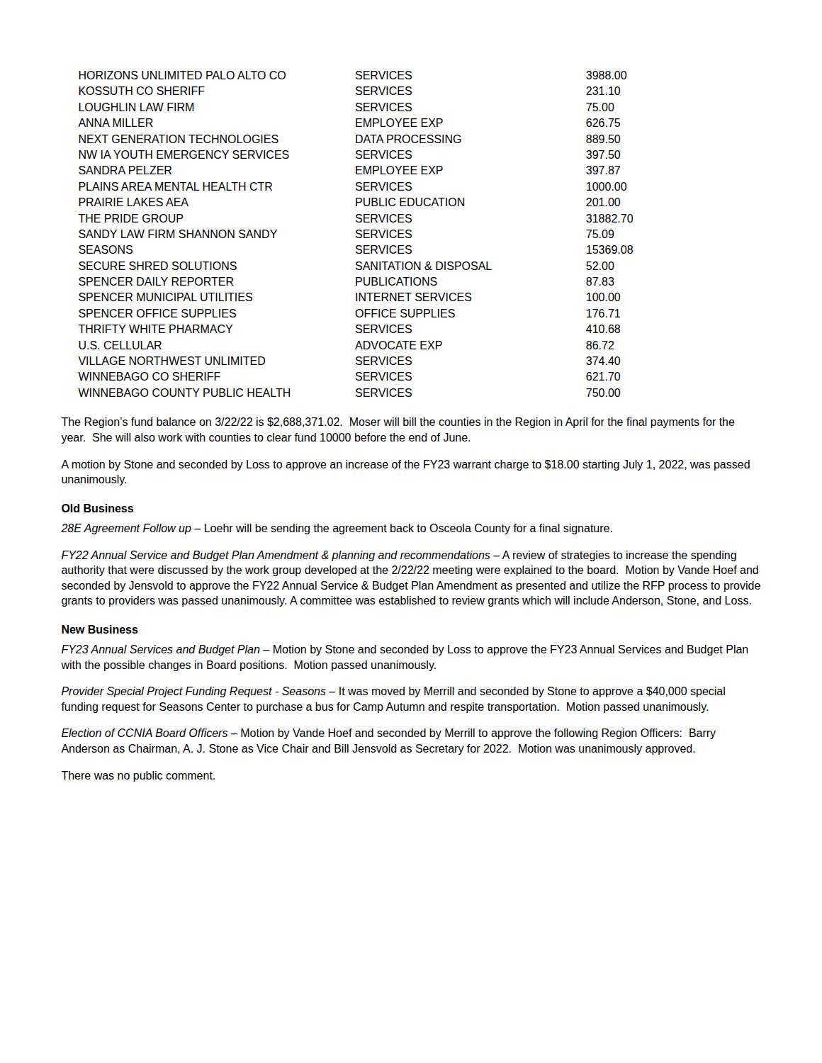| HORIZONS UNLIMITED PALO ALTO CO | SERVICES | 3988.00 |
| KOSSUTH CO SHERIFF | SERVICES | 231.10 |
| LOUGHLIN LAW FIRM | SERVICES | 75.00 |
| ANNA MILLER | EMPLOYEE EXP | 626.75 |
| NEXT GENERATION TECHNOLOGIES | DATA PROCESSING | 889.50 |
| NW IA YOUTH EMERGENCY SERVICES | SERVICES | 397.50 |
| SANDRA PELZER | EMPLOYEE EXP | 397.87 |
| PLAINS AREA MENTAL HEALTH CTR | SERVICES | 1000.00 |
| PRAIRIE LAKES AEA | PUBLIC EDUCATION | 201.00 |
| THE PRIDE GROUP | SERVICES | 31882.70 |
| SANDY LAW FIRM SHANNON SANDY | SERVICES | 75.09 |
| SEASONS | SERVICES | 15369.08 |
| SECURE SHRED SOLUTIONS | SANITATION & DISPOSAL | 52.00 |
| SPENCER DAILY REPORTER | PUBLICATIONS | 87.83 |
| SPENCER MUNICIPAL UTILITIES | INTERNET SERVICES | 100.00 |
| SPENCER OFFICE SUPPLIES | OFFICE SUPPLIES | 176.71 |
| THRIFTY WHITE PHARMACY | SERVICES | 410.68 |
| U.S. CELLULAR | ADVOCATE EXP | 86.72 |
| VILLAGE NORTHWEST UNLIMITED | SERVICES | 374.40 |
| WINNEBAGO CO SHERIFF | SERVICES | 621.70 |
| WINNEBAGO COUNTY PUBLIC HEALTH | SERVICES | 750.00 |
The Region’s fund balance on 3/22/22 is $2,688,371.02. Moser will bill the counties in the Region in April for the final payments for the year. She will also work with counties to clear fund 10000 before the end of June.
A motion by Stone and seconded by Loss to approve an increase of the FY23 warrant charge to $18.00 starting July 1, 2022, was passed unanimously.
Old Business
28E Agreement Follow up – Loehr will be sending the agreement back to Osceola County for a final signature.
FY22 Annual Service and Budget Plan Amendment & planning and recommendations – A review of strategies to increase the spending authority that were discussed by the work group developed at the 2/22/22 meeting were explained to the board. Motion by Vande Hoef and seconded by Jensvold to approve the FY22 Annual Service & Budget Plan Amendment as presented and utilize the RFP process to provide grants to providers was passed unanimously. A committee was established to review grants which will include Anderson, Stone, and Loss.
New Business
FY23 Annual Services and Budget Plan – Motion by Stone and seconded by Loss to approve the FY23 Annual Services and Budget Plan with the possible changes in Board positions. Motion passed unanimously.
Provider Special Project Funding Request - Seasons – It was moved by Merrill and seconded by Stone to approve a $40,000 special funding request for Seasons Center to purchase a bus for Camp Autumn and respite transportation. Motion passed unanimously.
Election of CCNIA Board Officers – Motion by Vande Hoef and seconded by Merrill to approve the following Region Officers: Barry Anderson as Chairman, A. J. Stone as Vice Chair and Bill Jensvold as Secretary for 2022. Motion was unanimously approved.
There was no public comment.